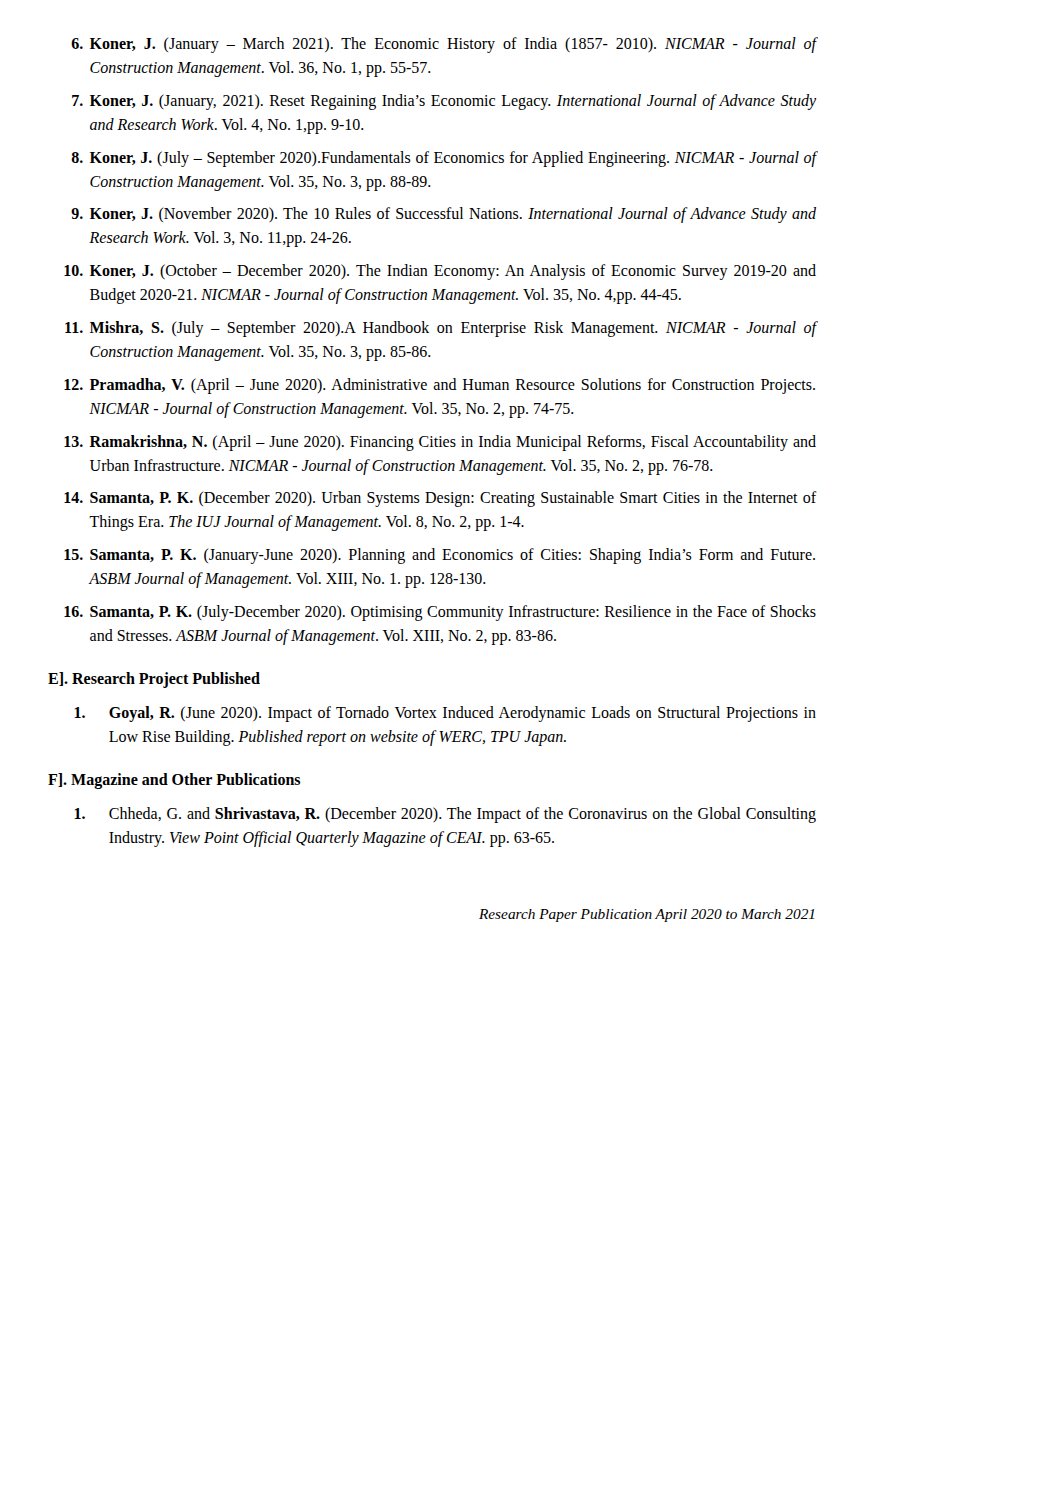6. Koner, J. (January – March 2021). The Economic History of India (1857- 2010). NICMAR - Journal of Construction Management. Vol. 36, No. 1, pp. 55-57.
7. Koner, J. (January, 2021). Reset Regaining India’s Economic Legacy. International Journal of Advance Study and Research Work. Vol. 4, No. 1,pp. 9-10.
8. Koner, J. (July – September 2020).Fundamentals of Economics for Applied Engineering. NICMAR - Journal of Construction Management. Vol. 35, No. 3, pp. 88-89.
9. Koner, J. (November 2020). The 10 Rules of Successful Nations. International Journal of Advance Study and Research Work. Vol. 3, No. 11,pp. 24-26.
10. Koner, J. (October – December 2020). The Indian Economy: An Analysis of Economic Survey 2019-20 and Budget 2020-21. NICMAR - Journal of Construction Management. Vol. 35, No. 4,pp. 44-45.
11. Mishra, S. (July – September 2020).A Handbook on Enterprise Risk Management. NICMAR - Journal of Construction Management. Vol. 35, No. 3, pp. 85-86.
12. Pramadha, V. (April – June 2020). Administrative and Human Resource Solutions for Construction Projects. NICMAR - Journal of Construction Management. Vol. 35, No. 2, pp. 74-75.
13. Ramakrishna, N. (April – June 2020). Financing Cities in India Municipal Reforms, Fiscal Accountability and Urban Infrastructure. NICMAR - Journal of Construction Management. Vol. 35, No. 2, pp. 76-78.
14. Samanta, P. K. (December 2020). Urban Systems Design: Creating Sustainable Smart Cities in the Internet of Things Era. The IUJ Journal of Management. Vol. 8, No. 2, pp. 1-4.
15. Samanta, P. K. (January-June 2020). Planning and Economics of Cities: Shaping India’s Form and Future. ASBM Journal of Management. Vol. XIII, No. 1. pp. 128-130.
16. Samanta, P. K. (July-December 2020). Optimising Community Infrastructure: Resilience in the Face of Shocks and Stresses. ASBM Journal of Management. Vol. XIII, No. 2, pp. 83-86.
E]. Research Project Published
1. Goyal, R. (June 2020). Impact of Tornado Vortex Induced Aerodynamic Loads on Structural Projections in Low Rise Building. Published report on website of WERC, TPU Japan.
F]. Magazine and Other Publications
1. Chheda, G. and Shrivastava, R. (December 2020). The Impact of the Coronavirus on the Global Consulting Industry. View Point Official Quarterly Magazine of CEAI. pp. 63-65.
Research Paper Publication April 2020 to March 2021